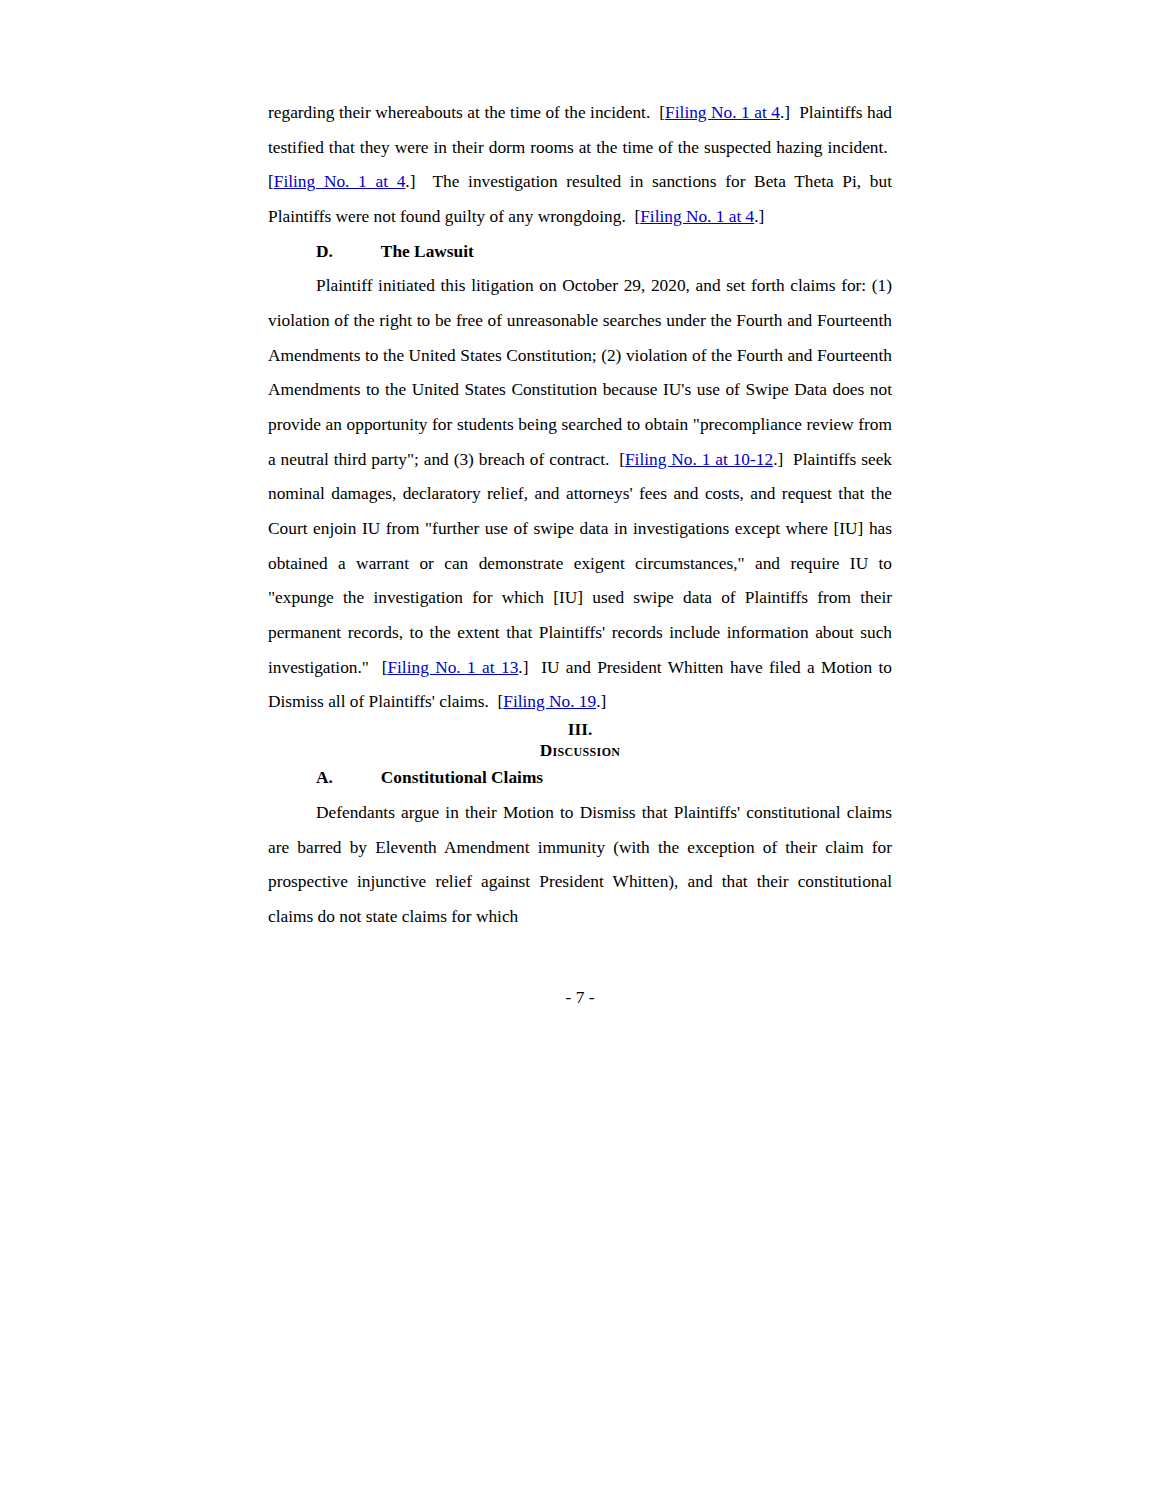regarding their whereabouts at the time of the incident. [Filing No. 1 at 4.] Plaintiffs had testified that they were in their dorm rooms at the time of the suspected hazing incident. [Filing No. 1 at 4.] The investigation resulted in sanctions for Beta Theta Pi, but Plaintiffs were not found guilty of any wrongdoing. [Filing No. 1 at 4.]
D. The Lawsuit
Plaintiff initiated this litigation on October 29, 2020, and set forth claims for: (1) violation of the right to be free of unreasonable searches under the Fourth and Fourteenth Amendments to the United States Constitution; (2) violation of the Fourth and Fourteenth Amendments to the United States Constitution because IU's use of Swipe Data does not provide an opportunity for students being searched to obtain "precompliance review from a neutral third party"; and (3) breach of contract. [Filing No. 1 at 10-12.] Plaintiffs seek nominal damages, declaratory relief, and attorneys' fees and costs, and request that the Court enjoin IU from "further use of swipe data in investigations except where [IU] has obtained a warrant or can demonstrate exigent circumstances," and require IU to "expunge the investigation for which [IU] used swipe data of Plaintiffs from their permanent records, to the extent that Plaintiffs' records include information about such investigation." [Filing No. 1 at 13.] IU and President Whitten have filed a Motion to Dismiss all of Plaintiffs' claims. [Filing No. 19.]
III. Discussion
A. Constitutional Claims
Defendants argue in their Motion to Dismiss that Plaintiffs' constitutional claims are barred by Eleventh Amendment immunity (with the exception of their claim for prospective injunctive relief against President Whitten), and that their constitutional claims do not state claims for which
- 7 -